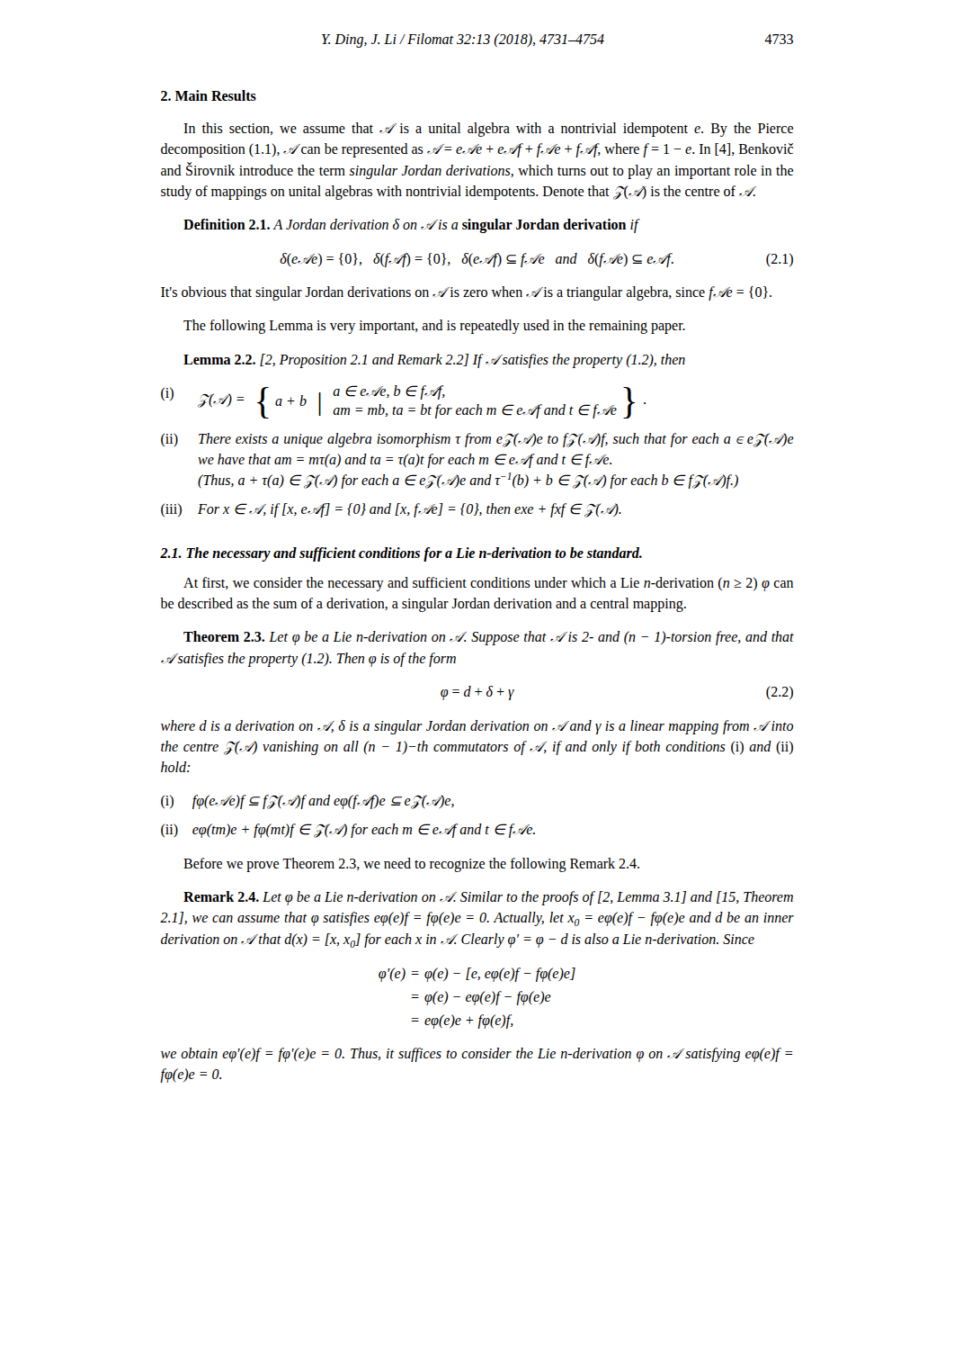Y. Ding, J. Li / Filomat 32:13 (2018), 4731–4754 4733
2. Main Results
In this section, we assume that 𝒜 is a unital algebra with a nontrivial idempotent e. By the Pierce decomposition (1.1), 𝒜 can be represented as 𝒜 = e𝒜e + e𝒜f + f𝒜e + f𝒜f, where f = 1 − e. In [4], Benkovič and Širovnik introduce the term singular Jordan derivations, which turns out to play an important role in the study of mappings on unital algebras with nontrivial idempotents. Denote that 𝒵(𝒜) is the centre of 𝒜.
Definition 2.1. A Jordan derivation δ on 𝒜 is a singular Jordan derivation if
δ(e𝒜e) = {0}, δ(f𝒜f) = {0}, δ(e𝒜f) ⊆ f𝒜e and δ(f𝒜e) ⊆ e𝒜f. (2.1)
It's obvious that singular Jordan derivations on 𝒜 is zero when 𝒜 is a triangular algebra, since f𝒜e = {0}.
The following Lemma is very important, and is repeatedly used in the remaining paper.
Lemma 2.2. [2, Proposition 2.1 and Remark 2.2] If 𝒜 satisfies the property (1.2), then
(i) 𝒵(𝒜) = { a + b | a ∈ e𝒜e, b ∈ f𝒜f, am = mb, ta = bt for each m ∈ e𝒜f and t ∈ f𝒜e } .
(ii) There exists a unique algebra isomorphism τ from e𝒵(𝒜)e to f𝒵(𝒜)f, such that for each a ∈ e𝒵(𝒜)e we have that am = mτ(a) and ta = τ(a)t for each m ∈ e𝒜f and t ∈ f𝒜e.
(Thus, a + τ(a) ∈ 𝒵(𝒜) for each a ∈ e𝒵(𝒜)e and τ−1(b) + b ∈ 𝒵(𝒜) for each b ∈ f𝒵(𝒜)f.)
(iii) For x ∈ 𝒜, if [x, e𝒜f] = {0} and [x, f𝒜e] = {0}, then exe + fxf ∈ 𝒵(𝒜).
2.1. The necessary and sufficient conditions for a Lie n-derivation to be standard.
At first, we consider the necessary and sufficient conditions under which a Lie n-derivation (n ≥ 2) φ can be described as the sum of a derivation, a singular Jordan derivation and a central mapping.
Theorem 2.3. Let φ be a Lie n-derivation on 𝒜. Suppose that 𝒜 is 2- and (n − 1)-torsion free, and that 𝒜 satisfies the property (1.2). Then φ is of the form
φ = d + δ + γ (2.2)
where d is a derivation on 𝒜, δ is a singular Jordan derivation on 𝒜 and γ is a linear mapping from 𝒜 into the centre 𝒵(𝒜) vanishing on all (n − 1)−th commutators of 𝒜, if and only if both conditions (i) and (ii) hold:
(i) fφ(e𝒜e)f ⊆ f𝒵(𝒜)f and eφ(f𝒜f)e ⊆ e𝒵(𝒜)e,
(ii) eφ(tm)e + fφ(mt)f ∈ 𝒵(𝒜) for each m ∈ e𝒜f and t ∈ f𝒜e.
Before we prove Theorem 2.3, we need to recognize the following Remark 2.4.
Remark 2.4. Let φ be a Lie n-derivation on 𝒜. Similar to the proofs of [2, Lemma 3.1] and [15, Theorem 2.1], we can assume that φ satisfies eφ(e)f = fφ(e)e = 0. Actually, let x0 = eφ(e)f − fφ(e)e and d be an inner derivation on 𝒜 that d(x) = [x, x0] for each x in 𝒜. Clearly φ′ = φ − d is also a Lie n-derivation. Since
| φ ′( e ) | = | φ ( e ) − [ e , e φ ( e ) f − f φ ( e ) e ] |
| | = | φ ( e ) − e φ ( e ) f − f φ ( e ) e |
| | = | e φ ( e ) e + f φ ( e ) f , |
we obtain eφ′(e)f = fφ′(e)e = 0. Thus, it suffices to consider the Lie n-derivation φ on 𝒜 satisfying eφ(e)f = fφ(e)e = 0.